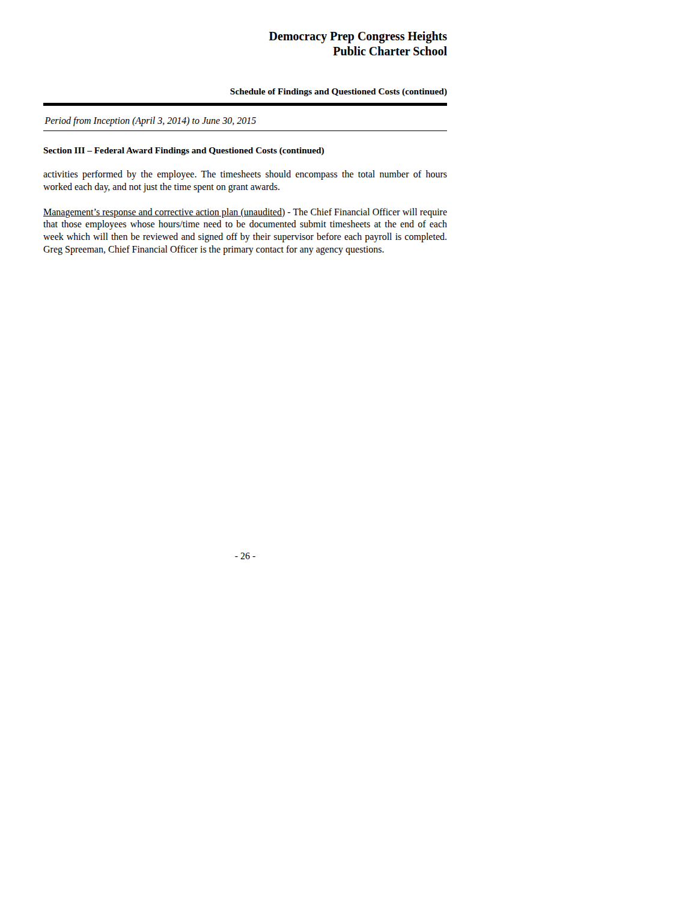Democracy Prep Congress Heights
Public Charter School
Schedule of Findings and Questioned Costs (continued)
Period from Inception (April 3, 2014) to June 30, 2015
Section III – Federal Award Findings and Questioned Costs (continued)
activities performed by the employee. The timesheets should encompass the total number of hours worked each day, and not just the time spent on grant awards.
Management’s response and corrective action plan (unaudited) - The Chief Financial Officer will require that those employees whose hours/time need to be documented submit timesheets at the end of each week which will then be reviewed and signed off by their supervisor before each payroll is completed. Greg Spreeman, Chief Financial Officer is the primary contact for any agency questions.
- 26 -